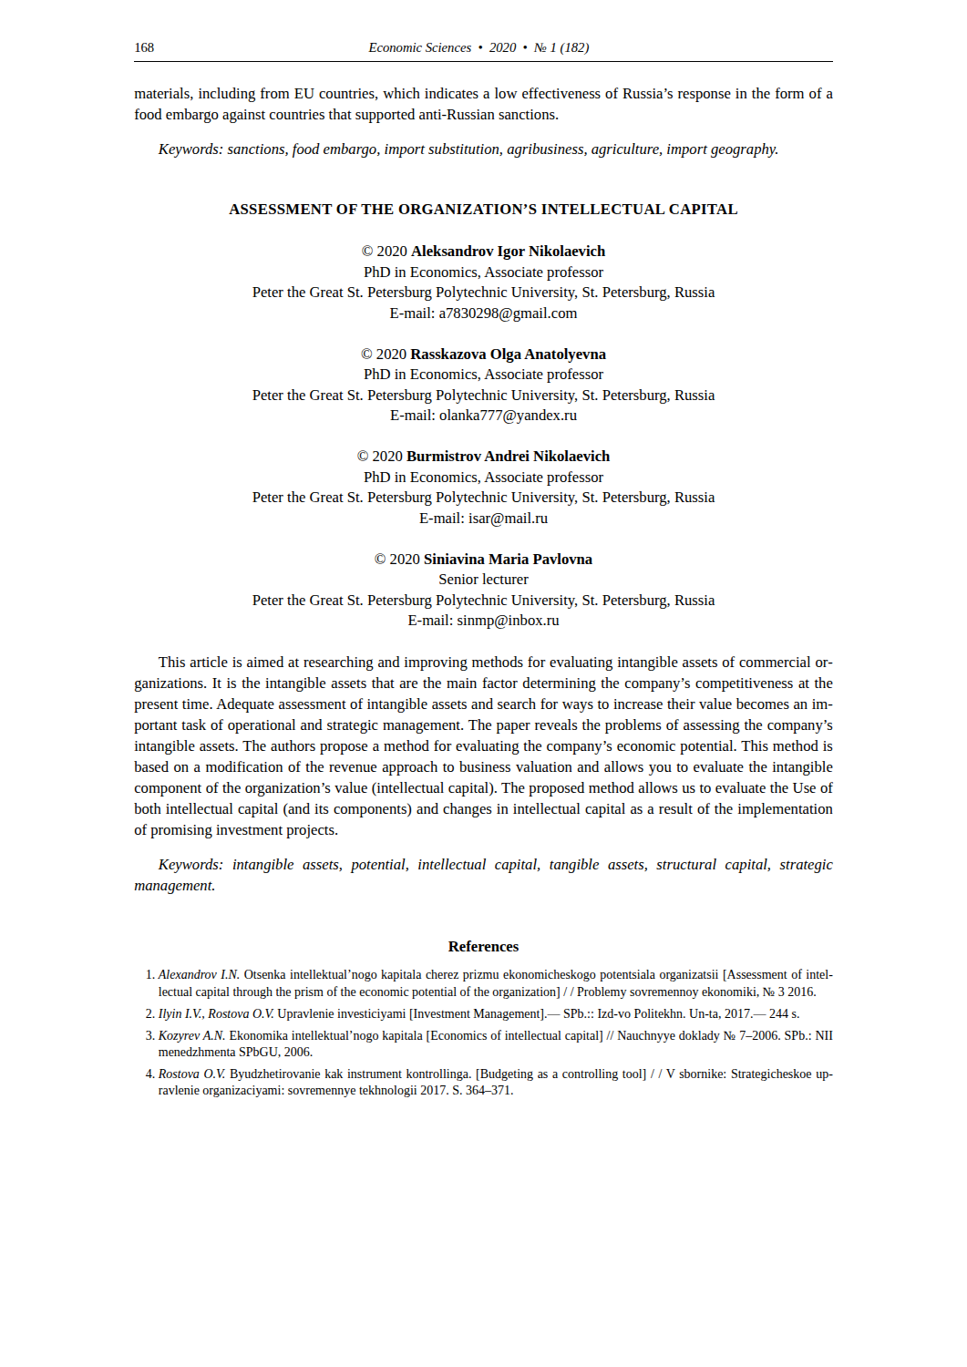168 Economic Sciences • 2020 • № 1 (182)
materials, including from EU countries, which indicates a low effectiveness of Russia’s response in the form of a food embargo against countries that supported anti-Russian sanctions.
Keywords: sanctions, food embargo, import substitution, agribusiness, agriculture, import geography.
Assessment of the organization’s intellectual capital
© 2020 Aleksandrov Igor Nikolaevich PhD in Economics, Associate professor Peter the Great St. Petersburg Polytechnic University, St. Petersburg, Russia E-mail: a7830298@gmail.com
© 2020 Rasskazova Olga Anatolyevna PhD in Economics, Associate professor Peter the Great St. Petersburg Polytechnic University, St. Petersburg, Russia E-mail: olanka777@yandex.ru
© 2020 Burmistrov Andrei Nikolaevich PhD in Economics, Associate professor Peter the Great St. Petersburg Polytechnic University, St. Petersburg, Russia E-mail: isar@mail.ru
© 2020 Siniavina Maria Pavlovna Senior lecturer Peter the Great St. Petersburg Polytechnic University, St. Petersburg, Russia E-mail: sinmp@inbox.ru
This article is aimed at researching and improving methods for evaluating intangible assets of commercial organizations. It is the intangible assets that are the main factor determining the company’s competitiveness at the present time. Adequate assessment of intangible assets and search for ways to increase their value becomes an important task of operational and strategic management. The paper reveals the problems of assessing the company’s intangible assets. The authors propose a method for evaluating the company’s economic potential. This method is based on a modification of the revenue approach to business valuation and allows you to evaluate the intangible component of the organization’s value (intellectual capital). The proposed method allows us to evaluate the Use of both intellectual capital (and its components) and changes in intellectual capital as a result of the implementation of promising investment projects.
Keywords: intangible assets, potential, intellectual capital, tangible assets, structural capital, strategic management.
References
Alexandrov I.N. Otsenka intellektual’nogo kapitala cherez prizmu ekonomicheskogo potentsiala organizatsii [Assessment of intellectual capital through the prism of the economic potential of the organization] / / Problemy sovremennoy ekonomiki, № 3 2016.
Ilyin I.V., Rostova O.V. Upravlenie investiciyami [Investment Management].— SPb.:: Izd-vo Politekhn. Un-ta, 2017.— 244 s.
Kozyrev A.N. Ekonomika intellektual’nogo kapitala [Economics of intellectual capital] // Nauchnyye doklady № 7–2006. SPb.: NII menedzhmenta SPbGU, 2006.
Rostova O.V. Byudzhetirovanie kak instrument kontrollinga. [Budgeting as a controlling tool] / / V sbornike: Strategicheskoe upravlenie organizaciyami: sovremennye tekhnologii 2017. S. 364–371.